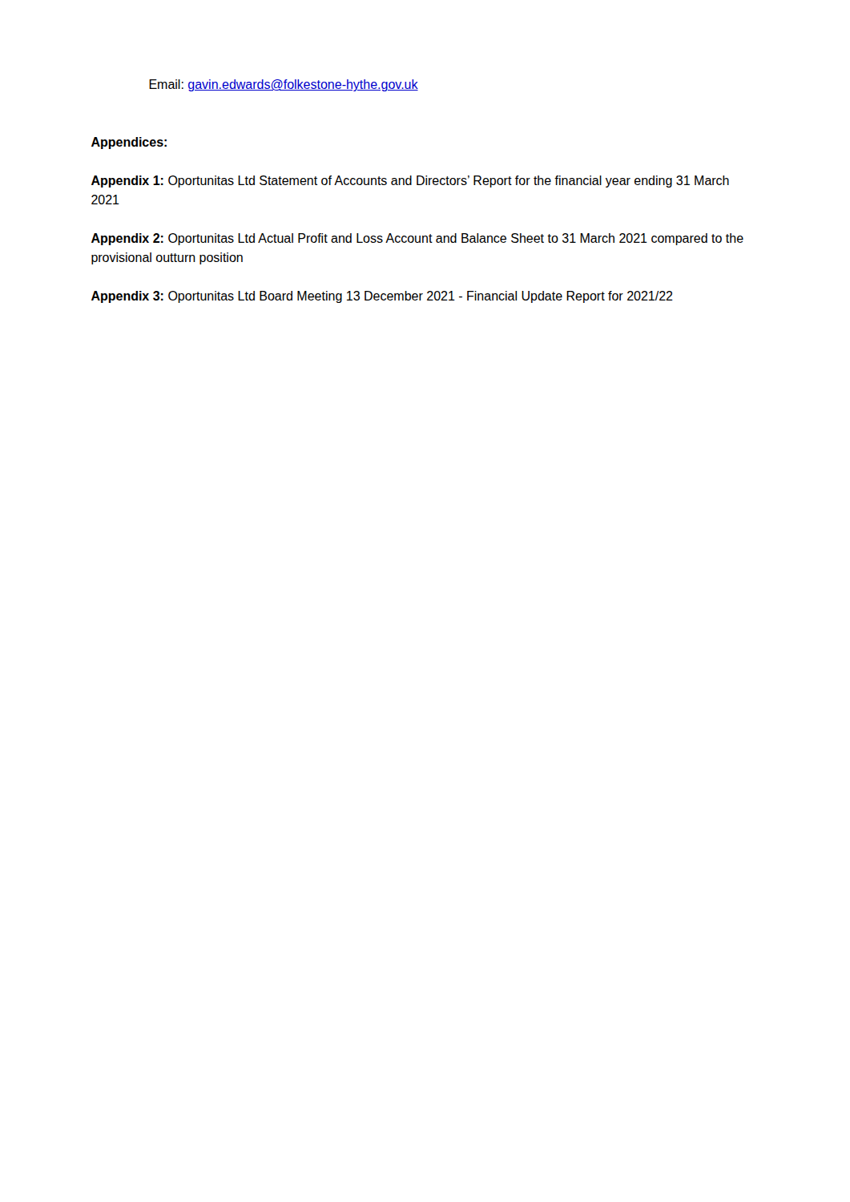Email: gavin.edwards@folkestone-hythe.gov.uk
Appendices:
Appendix 1: Oportunitas Ltd Statement of Accounts and Directors’ Report for the financial year ending 31 March 2021
Appendix 2: Oportunitas Ltd Actual Profit and Loss Account and Balance Sheet to 31 March 2021 compared to the provisional outturn position
Appendix 3: Oportunitas Ltd Board Meeting 13 December 2021 - Financial Update Report for 2021/22